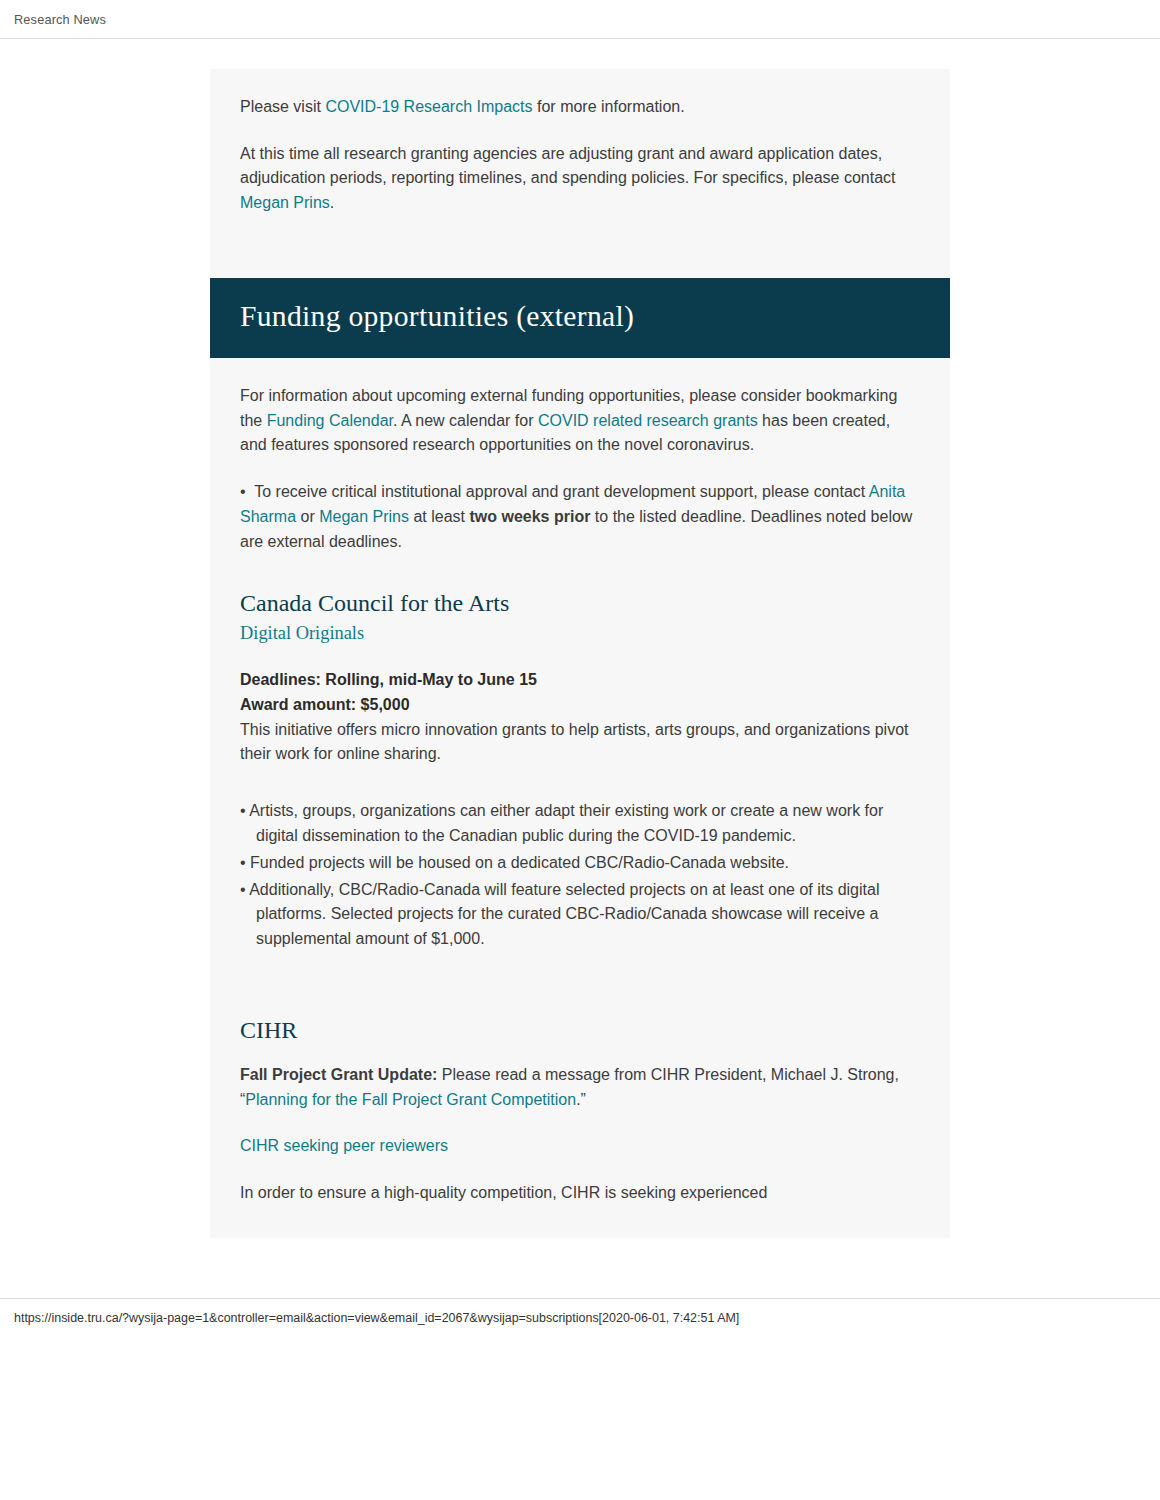Research News
Please visit COVID-19 Research Impacts for more information.
At this time all research granting agencies are adjusting grant and award application dates, adjudication periods, reporting timelines, and spending policies. For specifics, please contact Megan Prins.
Funding opportunities (external)
For information about upcoming external funding opportunities, please consider bookmarking the Funding Calendar. A new calendar for COVID related research grants has been created, and features sponsored research opportunities on the novel coronavirus.
• To receive critical institutional approval and grant development support, please contact Anita Sharma or Megan Prins at least two weeks prior to the listed deadline. Deadlines noted below are external deadlines.
Canada Council for the Arts
Digital Originals
Deadlines: Rolling, mid-May to June 15
Award amount: $5,000
This initiative offers micro innovation grants to help artists, arts groups, and organizations pivot their work for online sharing.
• Artists, groups, organizations can either adapt their existing work or create a new work for digital dissemination to the Canadian public during the COVID-19 pandemic.
• Funded projects will be housed on a dedicated CBC/Radio-Canada website.
• Additionally, CBC/Radio-Canada will feature selected projects on at least one of its digital platforms. Selected projects for the curated CBC-Radio/Canada showcase will receive a supplemental amount of $1,000.
CIHR
Fall Project Grant Update: Please read a message from CIHR President, Michael J. Strong, “Planning for the Fall Project Grant Competition.”
CIHR seeking peer reviewers
In order to ensure a high-quality competition, CIHR is seeking experienced
https://inside.tru.ca/?wysija-page=1&controller=email&action=view&email_id=2067&wysijap=subscriptions[2020-06-01, 7:42:51 AM]